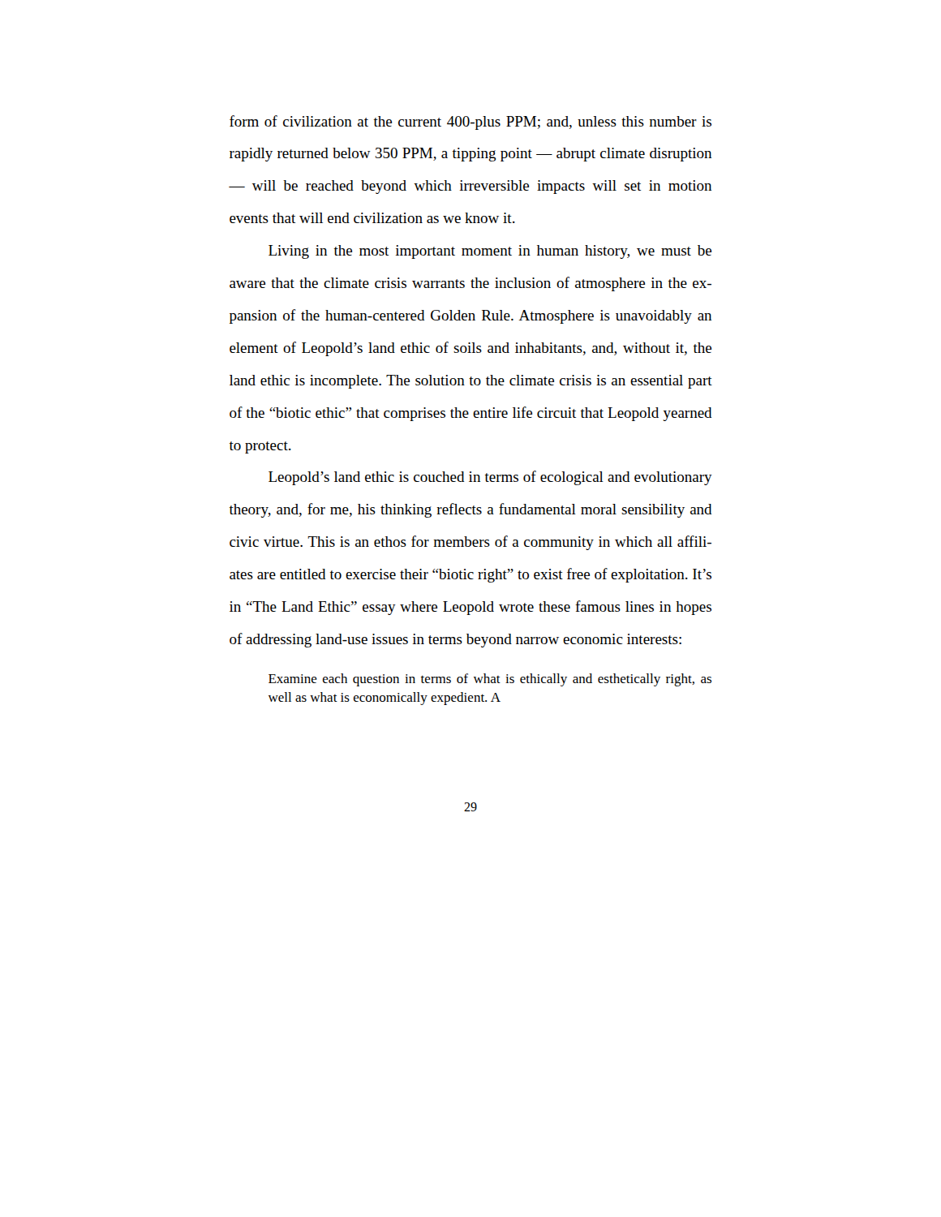form of civilization at the current 400-plus PPM; and, unless this number is rapidly returned below 350 PPM, a tipping point — abrupt climate disruption — will be reached beyond which irreversible impacts will set in motion events that will end civilization as we know it.
Living in the most important moment in human history, we must be aware that the climate crisis warrants the inclusion of atmosphere in the expansion of the human-centered Golden Rule. Atmosphere is unavoidably an element of Leopold’s land ethic of soils and inhabitants, and, without it, the land ethic is incomplete. The solution to the climate crisis is an essential part of the “biotic ethic” that comprises the entire life circuit that Leopold yearned to protect.
Leopold’s land ethic is couched in terms of ecological and evolutionary theory, and, for me, his thinking reflects a fundamental moral sensibility and civic virtue. This is an ethos for members of a community in which all affiliates are entitled to exercise their “biotic right” to exist free of exploitation. It’s in “The Land Ethic” essay where Leopold wrote these famous lines in hopes of addressing land-use issues in terms beyond narrow economic interests:
Examine each question in terms of what is ethically and esthetically right, as well as what is economically expedient. A
29